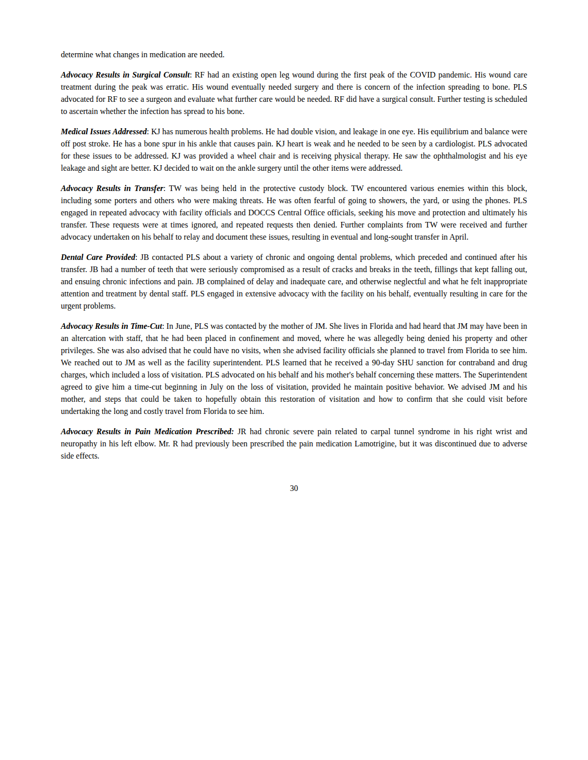determine what changes in medication are needed.
Advocacy Results in Surgical Consult: RF had an existing open leg wound during the first peak of the COVID pandemic. His wound care treatment during the peak was erratic. His wound eventually needed surgery and there is concern of the infection spreading to bone. PLS advocated for RF to see a surgeon and evaluate what further care would be needed. RF did have a surgical consult. Further testing is scheduled to ascertain whether the infection has spread to his bone.
Medical Issues Addressed: KJ has numerous health problems. He had double vision, and leakage in one eye. His equilibrium and balance were off post stroke. He has a bone spur in his ankle that causes pain. KJ heart is weak and he needed to be seen by a cardiologist. PLS advocated for these issues to be addressed. KJ was provided a wheel chair and is receiving physical therapy. He saw the ophthalmologist and his eye leakage and sight are better. KJ decided to wait on the ankle surgery until the other items were addressed.
Advocacy Results in Transfer: TW was being held in the protective custody block. TW encountered various enemies within this block, including some porters and others who were making threats. He was often fearful of going to showers, the yard, or using the phones. PLS engaged in repeated advocacy with facility officials and DOCCS Central Office officials, seeking his move and protection and ultimately his transfer. These requests were at times ignored, and repeated requests then denied. Further complaints from TW were received and further advocacy undertaken on his behalf to relay and document these issues, resulting in eventual and long-sought transfer in April.
Dental Care Provided: JB contacted PLS about a variety of chronic and ongoing dental problems, which preceded and continued after his transfer. JB had a number of teeth that were seriously compromised as a result of cracks and breaks in the teeth, fillings that kept falling out, and ensuing chronic infections and pain. JB complained of delay and inadequate care, and otherwise neglectful and what he felt inappropriate attention and treatment by dental staff. PLS engaged in extensive advocacy with the facility on his behalf, eventually resulting in care for the urgent problems.
Advocacy Results in Time-Cut: In June, PLS was contacted by the mother of JM. She lives in Florida and had heard that JM may have been in an altercation with staff, that he had been placed in confinement and moved, where he was allegedly being denied his property and other privileges. She was also advised that he could have no visits, when she advised facility officials she planned to travel from Florida to see him. We reached out to JM as well as the facility superintendent. PLS learned that he received a 90-day SHU sanction for contraband and drug charges, which included a loss of visitation. PLS advocated on his behalf and his mother's behalf concerning these matters. The Superintendent agreed to give him a time-cut beginning in July on the loss of visitation, provided he maintain positive behavior. We advised JM and his mother, and steps that could be taken to hopefully obtain this restoration of visitation and how to confirm that she could visit before undertaking the long and costly travel from Florida to see him.
Advocacy Results in Pain Medication Prescribed: JR had chronic severe pain related to carpal tunnel syndrome in his right wrist and neuropathy in his left elbow. Mr. R had previously been prescribed the pain medication Lamotrigine, but it was discontinued due to adverse side effects.
30